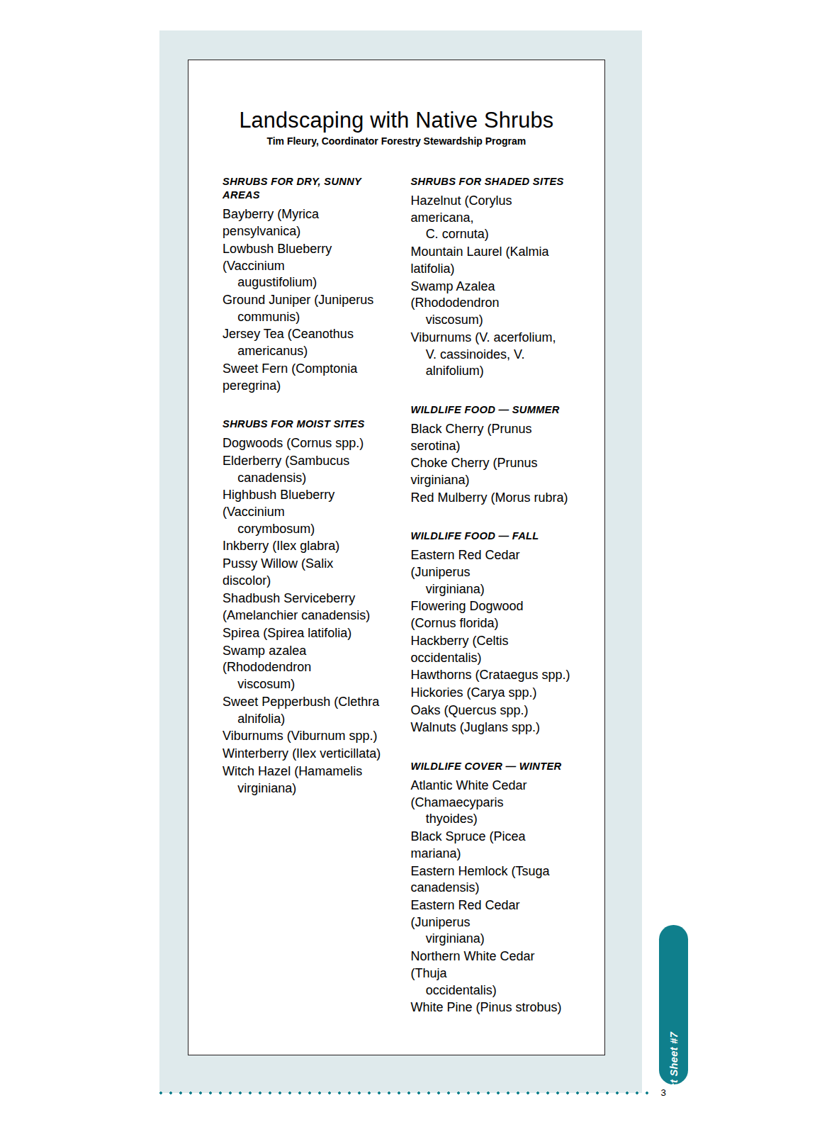Landscaping with Native Shrubs
Tim Fleury, Coordinator Forestry Stewardship Program
Shrubs for Dry, Sunny Areas
Bayberry (Myrica pensylvanica)
Lowbush Blueberry (Vacciniumaugustifolium)
Ground Juniper (Juniperuscommunis)
Jersey Tea (Ceanothusamericanus)
Sweet Fern (Comptonia peregrina)
Shrubs for Moist Sites
Dogwoods (Cornus spp.)
Elderberry (Sambucuscanadensis)
Highbush Blueberry (Vacciniumcorymbosum)
Inkberry (Ilex glabra)
Pussy Willow (Salix discolor)
Shadbush Serviceberry
(Amelanchier canadensis)
Spirea (Spirea latifolia)
Swamp azalea (Rhododendronviscosum)
Sweet Pepperbush (Clethraalnifolia)
Viburnums (Viburnum spp.)
Winterberry (Ilex verticillata)
Witch Hazel (Hamamelisvirginiana)
Shrubs for Shaded Sites
Hazelnut (Corylus americana,C. cornuta)
Mountain Laurel (Kalmia latifolia)
Swamp Azalea (Rhododendronviscosum)
Viburnums (V. acerfolium,V. cassinoides, V. alnifolium)
Wildlife Food — Summer
Black Cherry (Prunus serotina)
Choke Cherry (Prunus virginiana)
Red Mulberry (Morus rubra)
Wildlife Food — Fall
Eastern Red Cedar (Juniperusvirginiana)
Flowering Dogwood (Cornus florida)
Hackberry (Celtis occidentalis)
Hawthorns (Crataegus spp.)
Hickories (Carya spp.)
Oaks (Quercus spp.)
Walnuts (Juglans spp.)
Wildlife Cover — Winter
Atlantic White Cedar (Chamaecyparisthyoides)
Black Spruce (Picea mariana)
Eastern Hemlock (Tsuga canadensis)
Eastern Red Cedar (Juniperusvirginiana)
Northern White Cedar (Thujaoccidentalis)
White Pine (Pinus strobus)
Fact Sheet #7
3